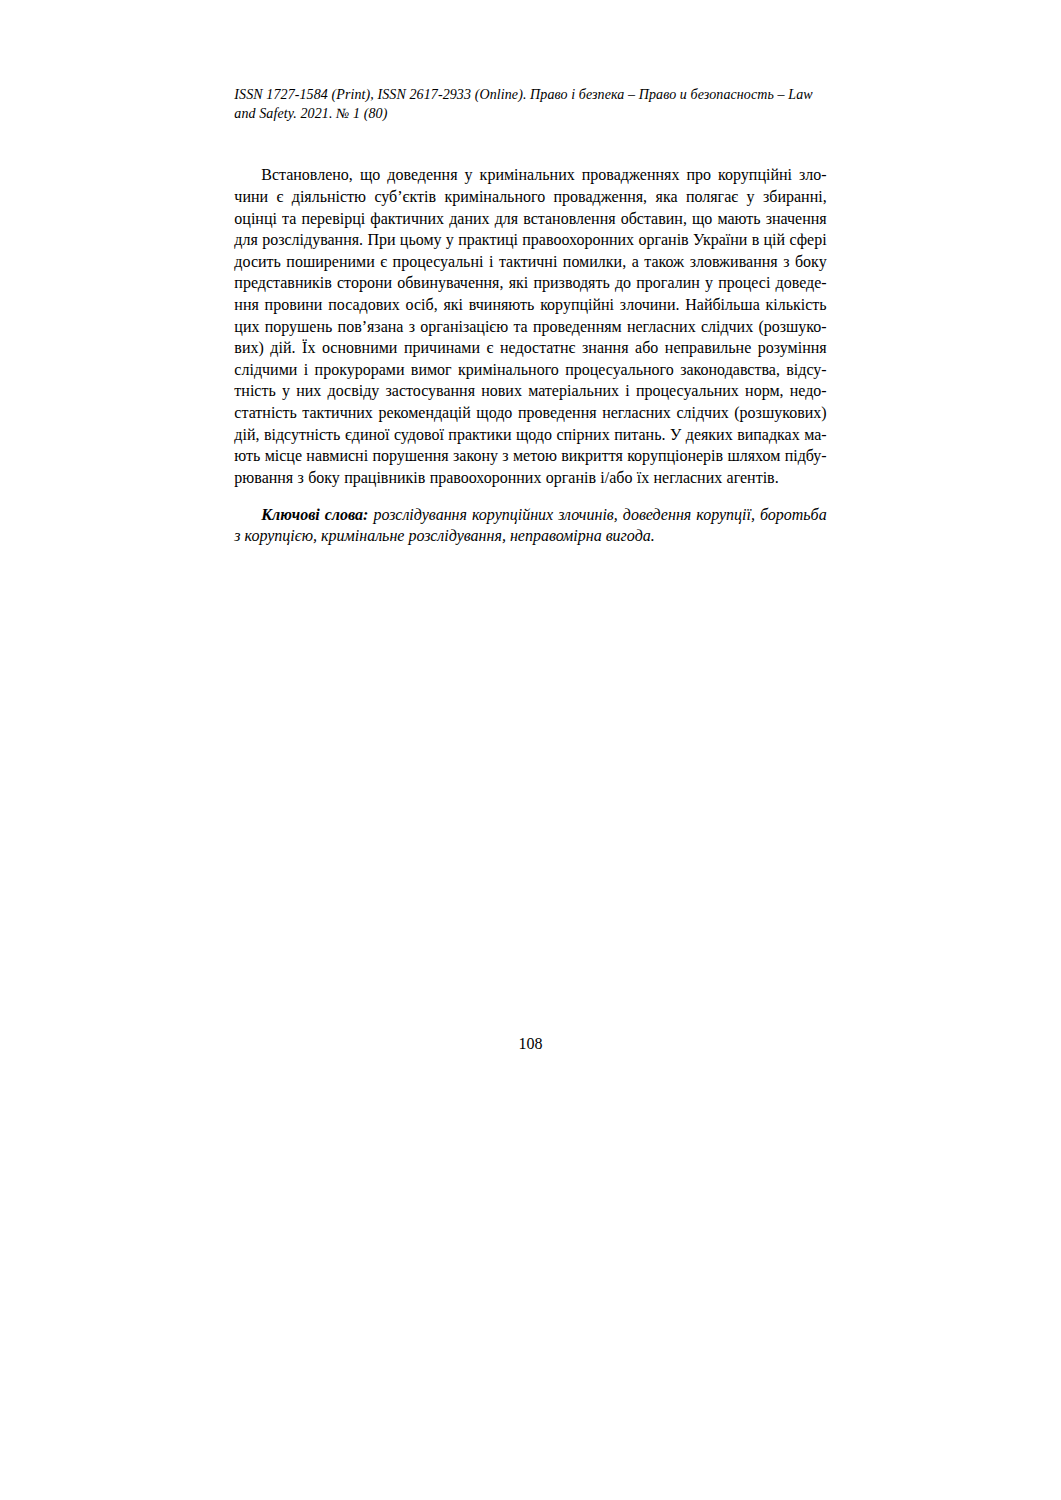ISSN 1727-1584 (Print), ISSN 2617-2933 (Online). Право і безпека – Право и безопасность – Law and Safety. 2021. № 1 (80)
Встановлено, що доведення у кримінальних провадженнях про корупційні злочини є діяльністю суб’єктів кримінального провадження, яка полягає у збиранні, оцінці та перевірці фактичних даних для встановлення обставин, що мають значення для розслідування. При цьому у практиці правоохоронних органів України в цій сфері досить поширеними є процесуальні і тактичні помилки, а також зловживання з боку представників сторони обвинувачення, які призводять до прогалин у процесі доведення провини посадових осіб, які вчиняють корупційні злочини. Найбільша кількість цих порушень пов’язана з організацією та проведенням негласних слідчих (розшукових) дій. Їх основними причинами є недостатнє знання або неправильне розуміння слідчими і прокурорами вимог кримінального процесуального законодавства, відсутність у них досвіду застосування нових матеріальних і процесуальних норм, недостатність тактичних рекомендацій щодо проведення негласних слідчих (розшукових) дій, відсутність єдиної судової практики щодо спірних питань. У деяких випадках мають місце навмисні порушення закону з метою викриття корупціонерів шляхом підбурювання з боку працівників правоохоронних органів і/або їх негласних агентів.
Ключові слова: розслідування корупційних злочинів, доведення корупції, боротьба з корупцією, кримінальне розслідування, неправомірна вигода.
108